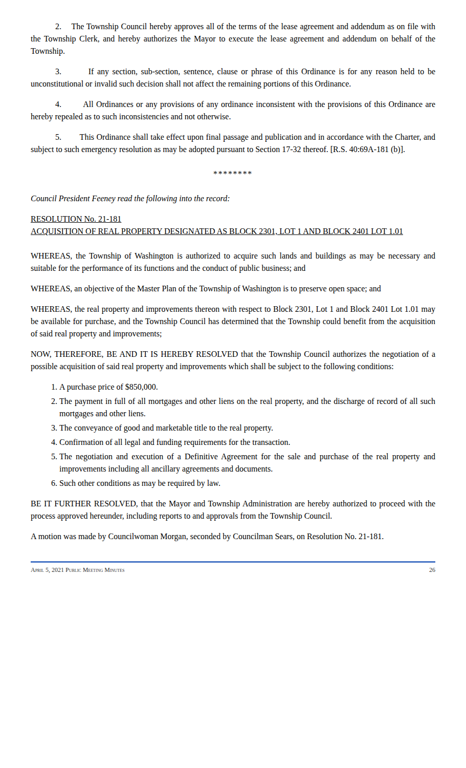2. The Township Council hereby approves all of the terms of the lease agreement and addendum as on file with the Township Clerk, and hereby authorizes the Mayor to execute the lease agreement and addendum on behalf of the Township.
3. If any section, sub-section, sentence, clause or phrase of this Ordinance is for any reason held to be unconstitutional or invalid such decision shall not affect the remaining portions of this Ordinance.
4. All Ordinances or any provisions of any ordinance inconsistent with the provisions of this Ordinance are hereby repealed as to such inconsistencies and not otherwise.
5. This Ordinance shall take effect upon final passage and publication and in accordance with the Charter, and subject to such emergency resolution as may be adopted pursuant to Section 17-32 thereof. [R.S. 40:69A-181 (b)].
********
Council President Feeney read the following into the record:
RESOLUTION No. 21-181
ACQUISITION OF REAL PROPERTY DESIGNATED AS BLOCK 2301, LOT 1 AND BLOCK 2401 LOT 1.01
WHEREAS, the Township of Washington is authorized to acquire such lands and buildings as may be necessary and suitable for the performance of its functions and the conduct of public business; and
WHEREAS, an objective of the Master Plan of the Township of Washington is to preserve open space; and
WHEREAS, the real property and improvements thereon with respect to Block 2301, Lot 1 and Block 2401 Lot 1.01 may be available for purchase, and the Township Council has determined that the Township could benefit from the acquisition of said real property and improvements;
NOW, THEREFORE, BE AND IT IS HEREBY RESOLVED that the Township Council authorizes the negotiation of a possible acquisition of said real property and improvements which shall be subject to the following conditions:
A purchase price of $850,000.
The payment in full of all mortgages and other liens on the real property, and the discharge of record of all such mortgages and other liens.
The conveyance of good and marketable title to the real property.
Confirmation of all legal and funding requirements for the transaction.
The negotiation and execution of a Definitive Agreement for the sale and purchase of the real property and improvements including all ancillary agreements and documents.
Such other conditions as may be required by law.
BE IT FURTHER RESOLVED, that the Mayor and Township Administration are hereby authorized to proceed with the process approved hereunder, including reports to and approvals from the Township Council.
A motion was made by Councilwoman Morgan, seconded by Councilman Sears, on Resolution No. 21-181.
April 5, 2021 Public Meeting Minutes 26